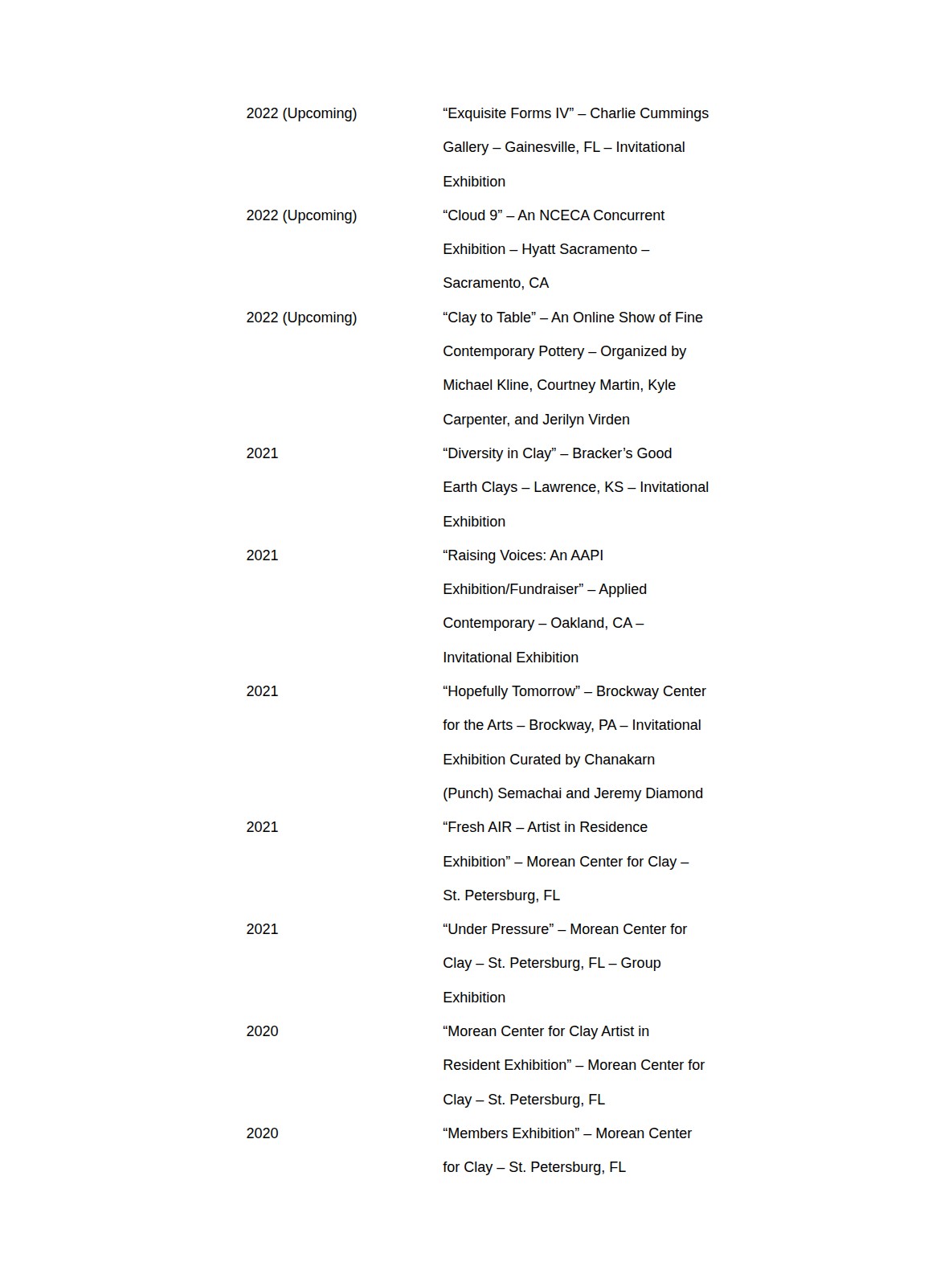| 2022 (Upcoming) | “Exquisite Forms IV” – Charlie Cummings Gallery – Gainesville, FL – Invitational Exhibition |
| 2022 (Upcoming) | “Cloud 9” – An NCECA Concurrent Exhibition – Hyatt Sacramento – Sacramento, CA |
| 2022 (Upcoming) | “Clay to Table” – An Online Show of Fine Contemporary Pottery – Organized by Michael Kline, Courtney Martin, Kyle Carpenter, and Jerilyn Virden |
| 2021 | “Diversity in Clay” – Bracker’s Good Earth Clays – Lawrence, KS – Invitational Exhibition |
| 2021 | “Raising Voices: An AAPI Exhibition/Fundraiser” – Applied Contemporary – Oakland, CA – Invitational Exhibition |
| 2021 | “Hopefully Tomorrow” – Brockway Center for the Arts – Brockway, PA – Invitational Exhibition Curated by Chanakarn (Punch) Semachai and Jeremy Diamond |
| 2021 | “Fresh AIR – Artist in Residence Exhibition” – Morean Center for Clay – St. Petersburg, FL |
| 2021 | “Under Pressure” – Morean Center for Clay – St. Petersburg, FL – Group Exhibition |
| 2020 | “Morean Center for Clay Artist in Resident Exhibition” – Morean Center for Clay – St. Petersburg, FL |
| 2020 | “Members Exhibition” – Morean Center for Clay – St. Petersburg, FL |